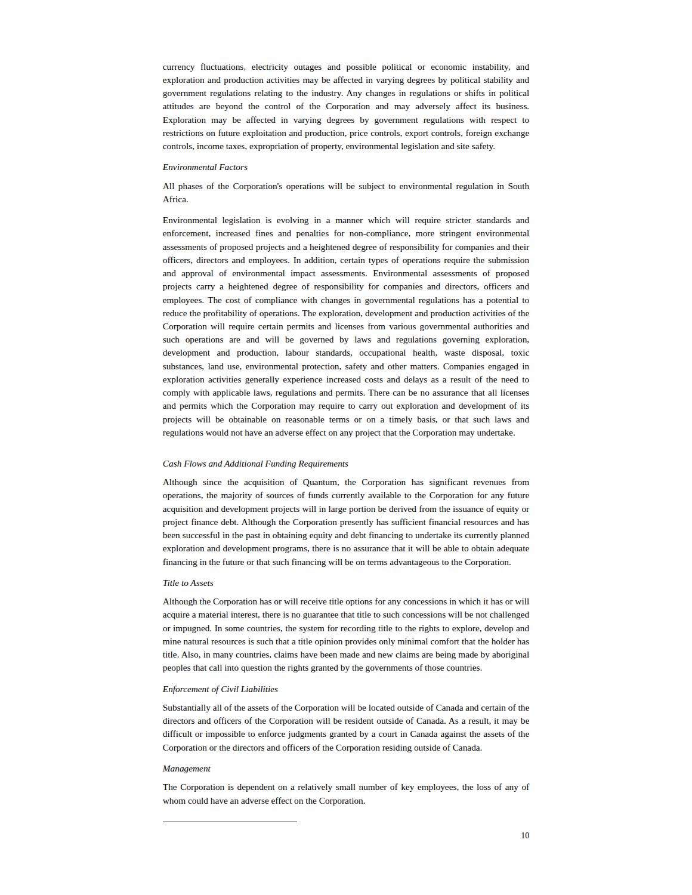currency fluctuations, electricity outages and possible political or economic instability, and exploration and production activities may be affected in varying degrees by political stability and government regulations relating to the industry. Any changes in regulations or shifts in political attitudes are beyond the control of the Corporation and may adversely affect its business. Exploration may be affected in varying degrees by government regulations with respect to restrictions on future exploitation and production, price controls, export controls, foreign exchange controls, income taxes, expropriation of property, environmental legislation and site safety.
Environmental Factors
All phases of the Corporation's operations will be subject to environmental regulation in South Africa.
Environmental legislation is evolving in a manner which will require stricter standards and enforcement, increased fines and penalties for non-compliance, more stringent environmental assessments of proposed projects and a heightened degree of responsibility for companies and their officers, directors and employees. In addition, certain types of operations require the submission and approval of environmental impact assessments. Environmental assessments of proposed projects carry a heightened degree of responsibility for companies and directors, officers and employees. The cost of compliance with changes in governmental regulations has a potential to reduce the profitability of operations. The exploration, development and production activities of the Corporation will require certain permits and licenses from various governmental authorities and such operations are and will be governed by laws and regulations governing exploration, development and production, labour standards, occupational health, waste disposal, toxic substances, land use, environmental protection, safety and other matters. Companies engaged in exploration activities generally experience increased costs and delays as a result of the need to comply with applicable laws, regulations and permits. There can be no assurance that all licenses and permits which the Corporation may require to carry out exploration and development of its projects will be obtainable on reasonable terms or on a timely basis, or that such laws and regulations would not have an adverse effect on any project that the Corporation may undertake.
Cash Flows and Additional Funding Requirements
Although since the acquisition of Quantum, the Corporation has significant revenues from operations, the majority of sources of funds currently available to the Corporation for any future acquisition and development projects will in large portion be derived from the issuance of equity or project finance debt. Although the Corporation presently has sufficient financial resources and has been successful in the past in obtaining equity and debt financing to undertake its currently planned exploration and development programs, there is no assurance that it will be able to obtain adequate financing in the future or that such financing will be on terms advantageous to the Corporation.
Title to Assets
Although the Corporation has or will receive title options for any concessions in which it has or will acquire a material interest, there is no guarantee that title to such concessions will be not challenged or impugned. In some countries, the system for recording title to the rights to explore, develop and mine natural resources is such that a title opinion provides only minimal comfort that the holder has title. Also, in many countries, claims have been made and new claims are being made by aboriginal peoples that call into question the rights granted by the governments of those countries.
Enforcement of Civil Liabilities
Substantially all of the assets of the Corporation will be located outside of Canada and certain of the directors and officers of the Corporation will be resident outside of Canada. As a result, it may be difficult or impossible to enforce judgments granted by a court in Canada against the assets of the Corporation or the directors and officers of the Corporation residing outside of Canada.
Management
The Corporation is dependent on a relatively small number of key employees, the loss of any of whom could have an adverse effect on the Corporation.
10